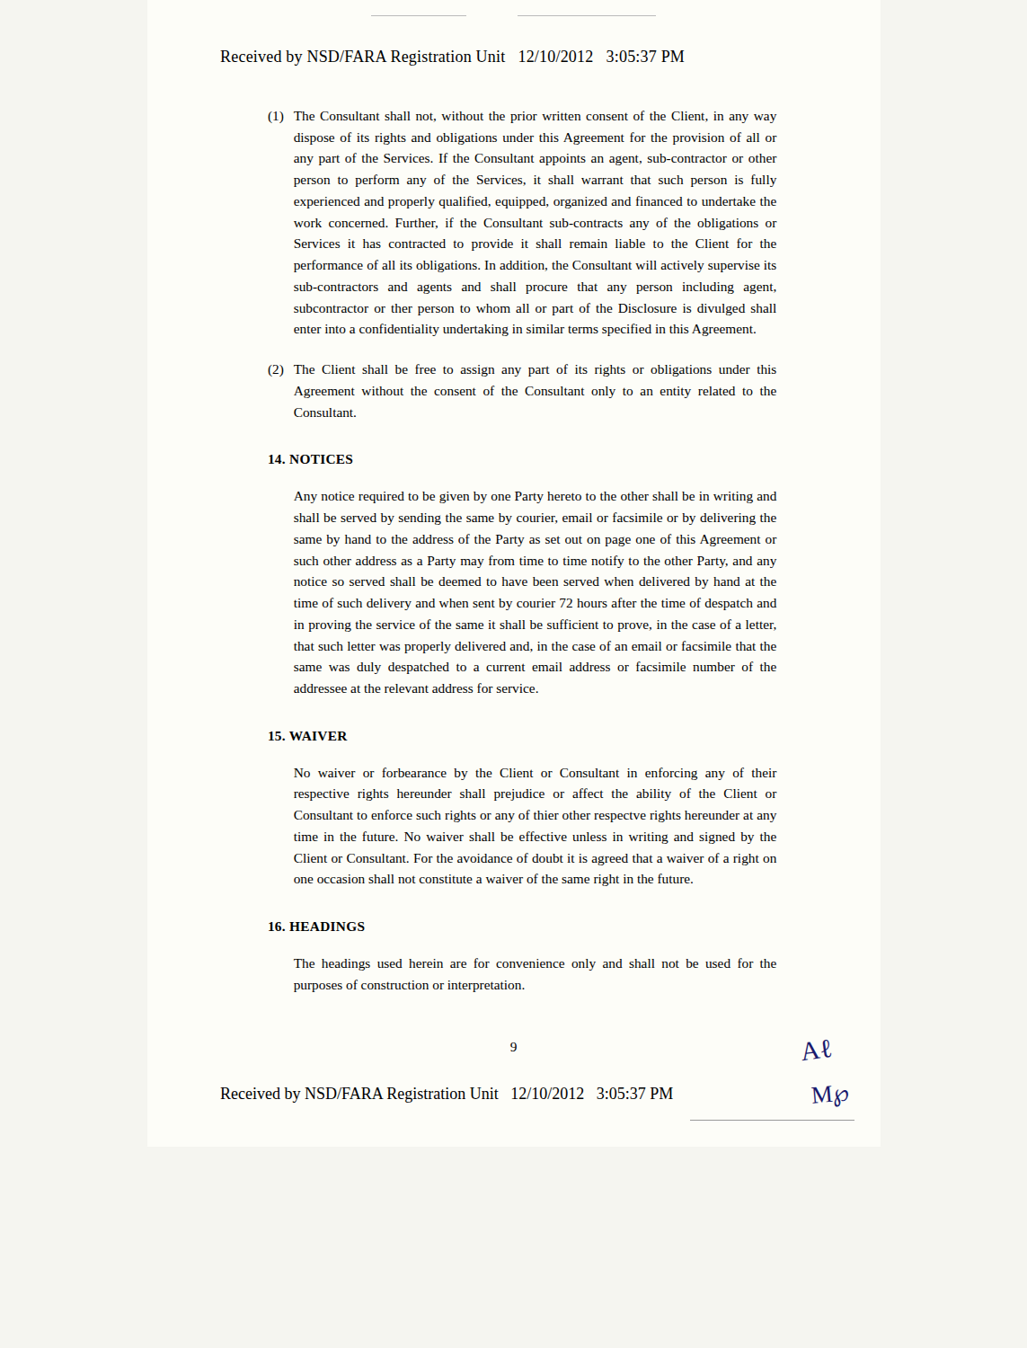Received by NSD/FARA Registration Unit 12/10/2012 3:05:37 PM
(1) The Consultant shall not, without the prior written consent of the Client, in any way dispose of its rights and obligations under this Agreement for the provision of all or any part of the Services. If the Consultant appoints an agent, sub-contractor or other person to perform any of the Services, it shall warrant that such person is fully experienced and properly qualified, equipped, organized and financed to undertake the work concerned. Further, if the Consultant sub-contracts any of the obligations or Services it has contracted to provide it shall remain liable to the Client for the performance of all its obligations. In addition, the Consultant will actively supervise its sub-contractors and agents and shall procure that any person including agent, subcontractor or ther person to whom all or part of the Disclosure is divulged shall enter into a confidentiality undertaking in similar terms specified in this Agreement.
(2) The Client shall be free to assign any part of its rights or obligations under this Agreement without the consent of the Consultant only to an entity related to the Consultant.
14. NOTICES
Any notice required to be given by one Party hereto to the other shall be in writing and shall be served by sending the same by courier, email or facsimile or by delivering the same by hand to the address of the Party as set out on page one of this Agreement or such other address as a Party may from time to time notify to the other Party, and any notice so served shall be deemed to have been served when delivered by hand at the time of such delivery and when sent by courier 72 hours after the time of despatch and in proving the service of the same it shall be sufficient to prove, in the case of a letter, that such letter was properly delivered and, in the case of an email or facsimile that the same was duly despatched to a current email address or facsimile number of the addressee at the relevant address for service.
15. WAIVER
No waiver or forbearance by the Client or Consultant in enforcing any of their respective rights hereunder shall prejudice or affect the ability of the Client or Consultant to enforce such rights or any of thier other respectve rights hereunder at any time in the future. No waiver shall be effective unless in writing and signed by the Client or Consultant. For the avoidance of doubt it is agreed that a waiver of a right on one occasion shall not constitute a waiver of the same right in the future.
16. HEADINGS
The headings used herein are for convenience only and shall not be used for the purposes of construction or interpretation.
9
Aℓ
M℘
Received by NSD/FARA Registration Unit 12/10/2012 3:05:37 PM